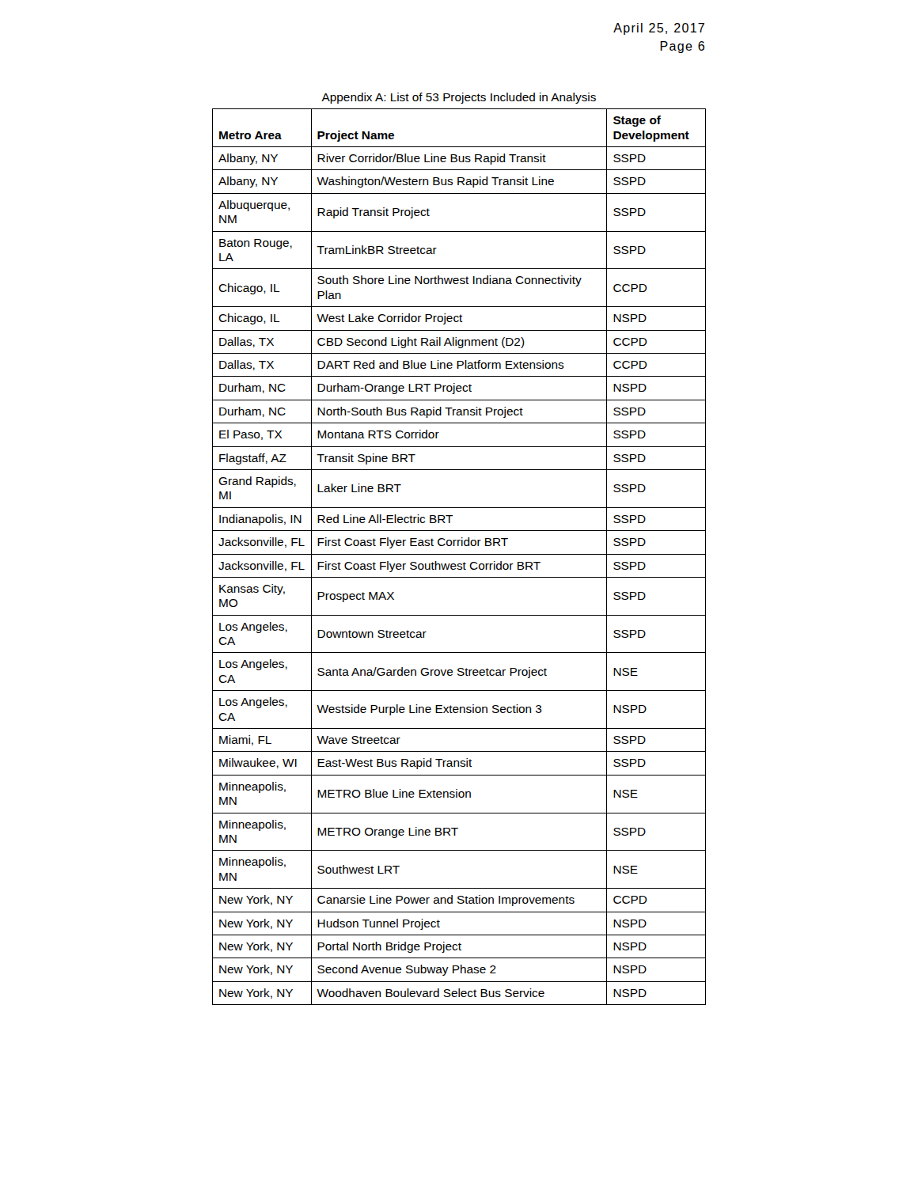April 25, 2017
Page 6
Appendix A: List of 53 Projects Included in Analysis
| Metro Area | Project Name | Stage of Development |
| --- | --- | --- |
| Albany, NY | River Corridor/Blue Line Bus Rapid Transit | SSPD |
| Albany, NY | Washington/Western Bus Rapid Transit Line | SSPD |
| Albuquerque, NM | Rapid Transit Project | SSPD |
| Baton Rouge, LA | TramLinkBR Streetcar | SSPD |
| Chicago, IL | South Shore Line Northwest Indiana Connectivity Plan | CCPD |
| Chicago, IL | West Lake Corridor Project | NSPD |
| Dallas, TX | CBD Second Light Rail Alignment (D2) | CCPD |
| Dallas, TX | DART Red and Blue Line Platform Extensions | CCPD |
| Durham, NC | Durham-Orange LRT Project | NSPD |
| Durham, NC | North-South Bus Rapid Transit Project | SSPD |
| El Paso, TX | Montana RTS Corridor | SSPD |
| Flagstaff, AZ | Transit Spine BRT | SSPD |
| Grand Rapids, MI | Laker Line BRT | SSPD |
| Indianapolis, IN | Red Line All-Electric BRT | SSPD |
| Jacksonville, FL | First Coast Flyer East Corridor BRT | SSPD |
| Jacksonville, FL | First Coast Flyer Southwest Corridor BRT | SSPD |
| Kansas City, MO | Prospect MAX | SSPD |
| Los Angeles, CA | Downtown Streetcar | SSPD |
| Los Angeles, CA | Santa Ana/Garden Grove Streetcar Project | NSE |
| Los Angeles, CA | Westside Purple Line Extension Section 3 | NSPD |
| Miami, FL | Wave Streetcar | SSPD |
| Milwaukee, WI | East-West Bus Rapid Transit | SSPD |
| Minneapolis, MN | METRO Blue Line Extension | NSE |
| Minneapolis, MN | METRO Orange Line BRT | SSPD |
| Minneapolis, MN | Southwest LRT | NSE |
| New York, NY | Canarsie Line Power and Station Improvements | CCPD |
| New York, NY | Hudson Tunnel Project | NSPD |
| New York, NY | Portal North Bridge Project | NSPD |
| New York, NY | Second Avenue Subway Phase 2 | NSPD |
| New York, NY | Woodhaven Boulevard Select Bus Service | NSPD |